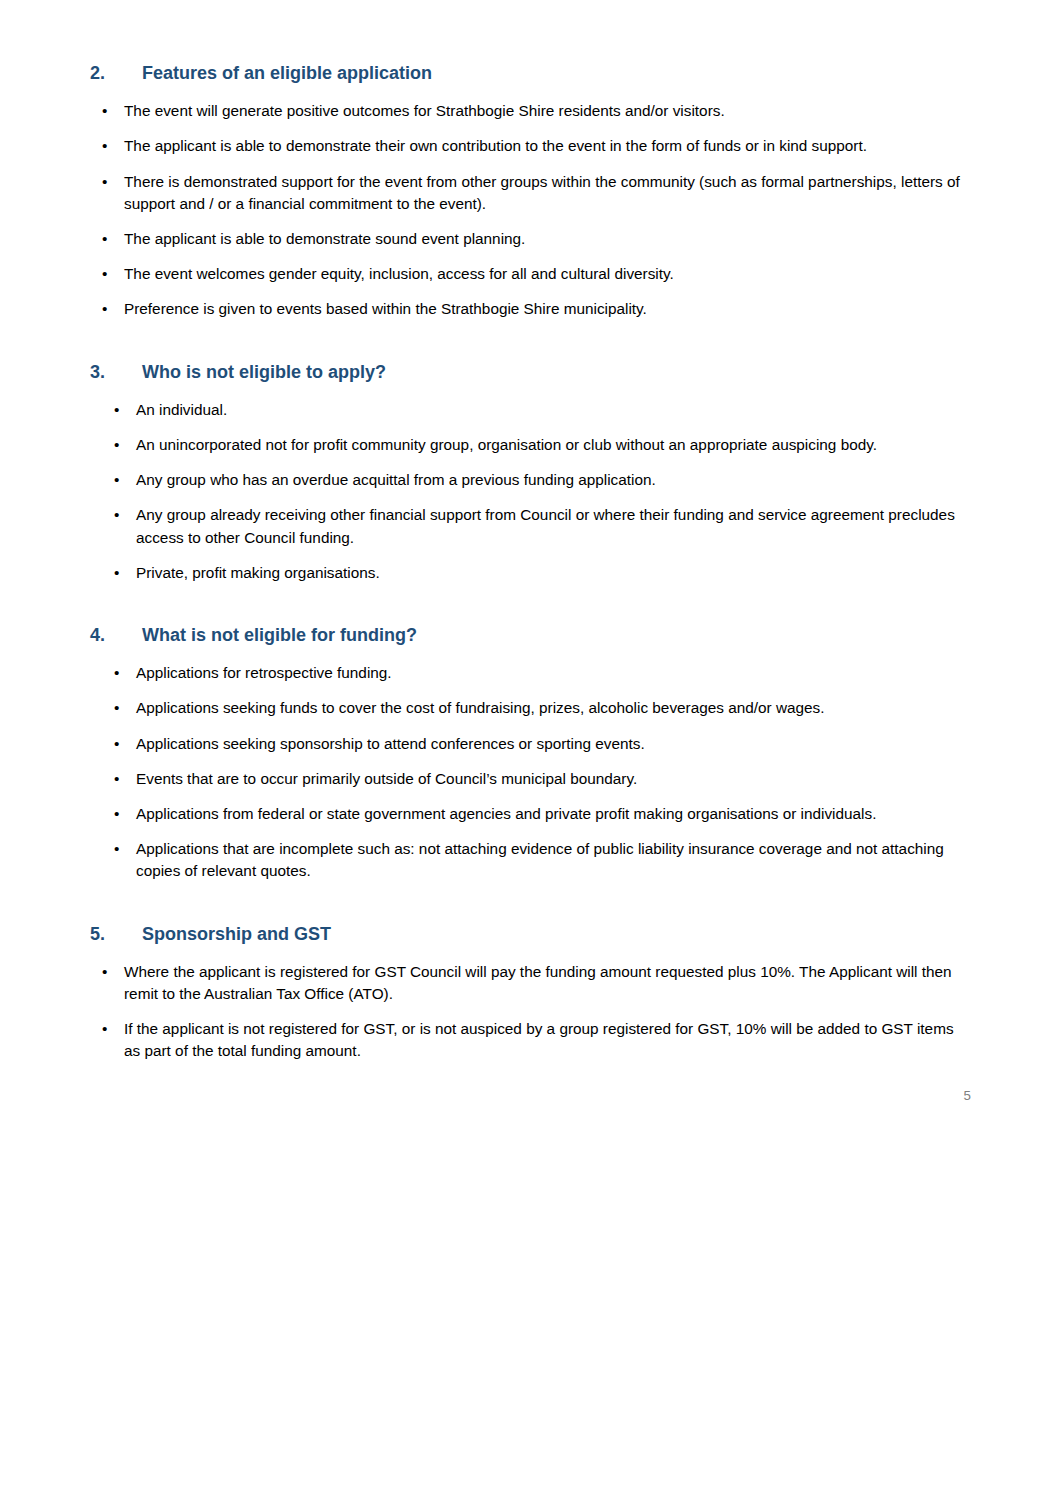2. Features of an eligible application
The event will generate positive outcomes for Strathbogie Shire residents and/or visitors.
The applicant is able to demonstrate their own contribution to the event in the form of funds or in kind support.
There is demonstrated support for the event from other groups within the community (such as formal partnerships, letters of support and / or a financial commitment to the event).
The applicant is able to demonstrate sound event planning.
The event welcomes gender equity, inclusion, access for all and cultural diversity.
Preference is given to events based within the Strathbogie Shire municipality.
3. Who is not eligible to apply?
An individual.
An unincorporated not for profit community group, organisation or club without an appropriate auspicing body.
Any group who has an overdue acquittal from a previous funding application.
Any group already receiving other financial support from Council or where their funding and service agreement precludes access to other Council funding.
Private, profit making organisations.
4. What is not eligible for funding?
Applications for retrospective funding.
Applications seeking funds to cover the cost of fundraising, prizes, alcoholic beverages and/or wages.
Applications seeking sponsorship to attend conferences or sporting events.
Events that are to occur primarily outside of Council’s municipal boundary.
Applications from federal or state government agencies and private profit making organisations or individuals.
Applications that are incomplete such as: not attaching evidence of public liability insurance coverage and not attaching copies of relevant quotes.
5. Sponsorship and GST
Where the applicant is registered for GST Council will pay the funding amount requested plus 10%. The Applicant will then remit to the Australian Tax Office (ATO).
If the applicant is not registered for GST, or is not auspiced by a group registered for GST, 10% will be added to GST items as part of the total funding amount.
5